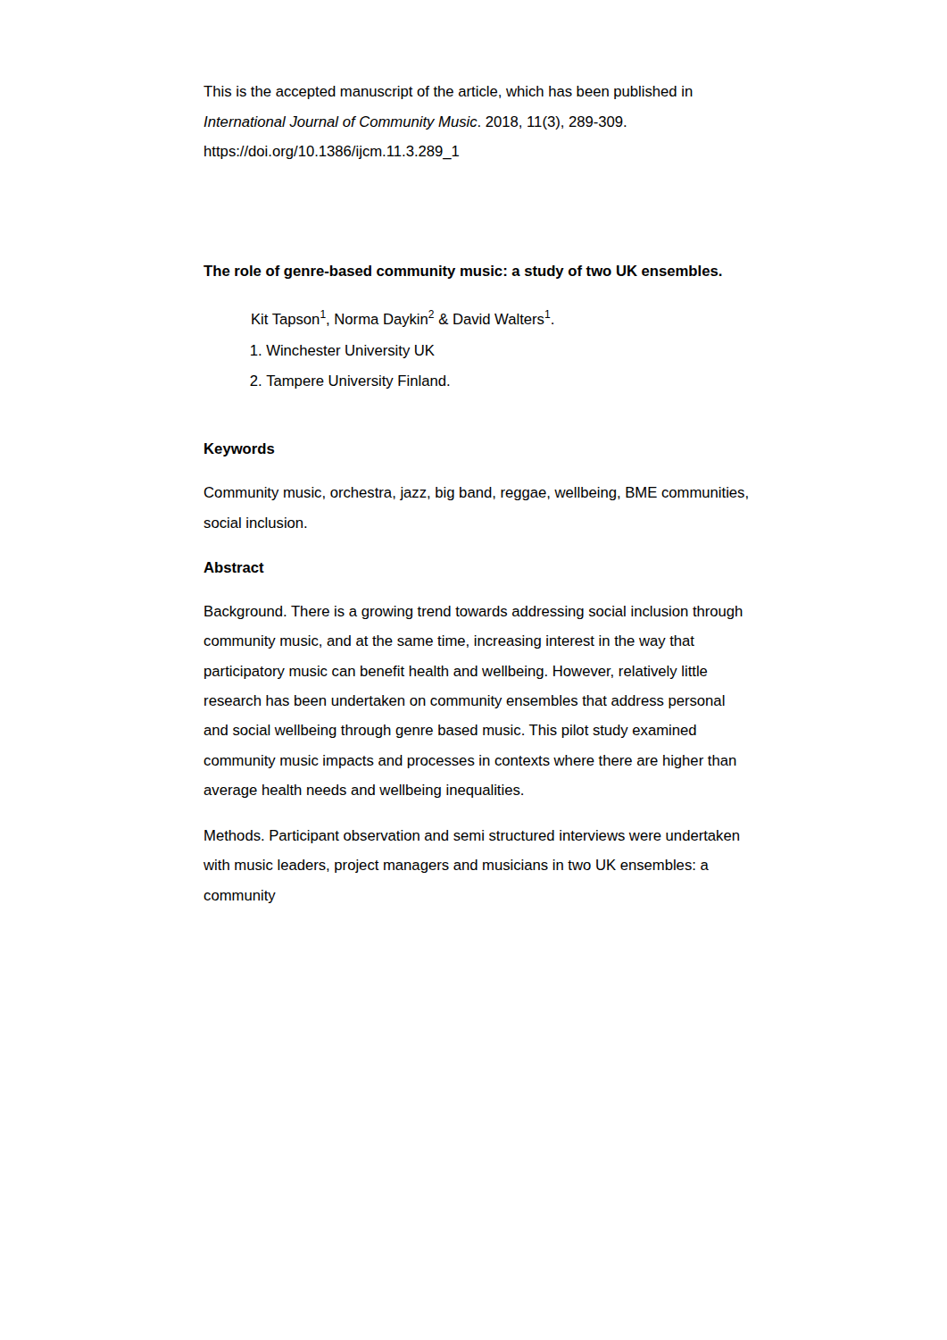This is the accepted manuscript of the article, which has been published in International Journal of Community Music. 2018, 11(3), 289-309. https://doi.org/10.1386/ijcm.11.3.289_1
The role of genre-based community music: a study of two UK ensembles.
Kit Tapson1, Norma Daykin2 & David Walters1.
Winchester University UK
Tampere University Finland.
Keywords
Community music, orchestra, jazz, big band, reggae, wellbeing, BME communities, social inclusion.
Abstract
Background. There is a growing trend towards addressing social inclusion through community music, and at the same time, increasing interest in the way that participatory music can benefit health and wellbeing. However, relatively little research has been undertaken on community ensembles that address personal and social wellbeing through genre based music. This pilot study examined community music impacts and processes in contexts where there are higher than average health needs and wellbeing inequalities.
Methods. Participant observation and semi structured interviews were undertaken with music leaders, project managers and musicians in two UK ensembles: a community